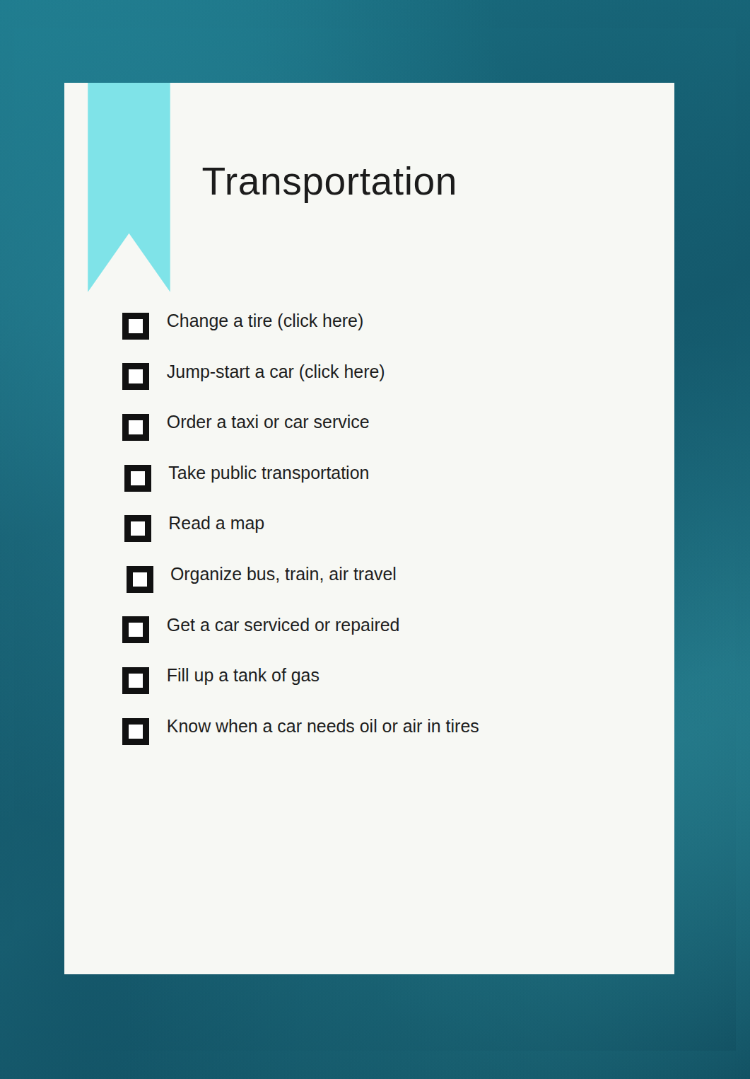Transportation
Change a tire (click here)
Jump-start a car (click here)
Order a taxi or car service
Take public transportation
Read a map
Organize bus, train, air travel
Get a car serviced or repaired
Fill up a tank of gas
Know when a car needs oil or air in tires